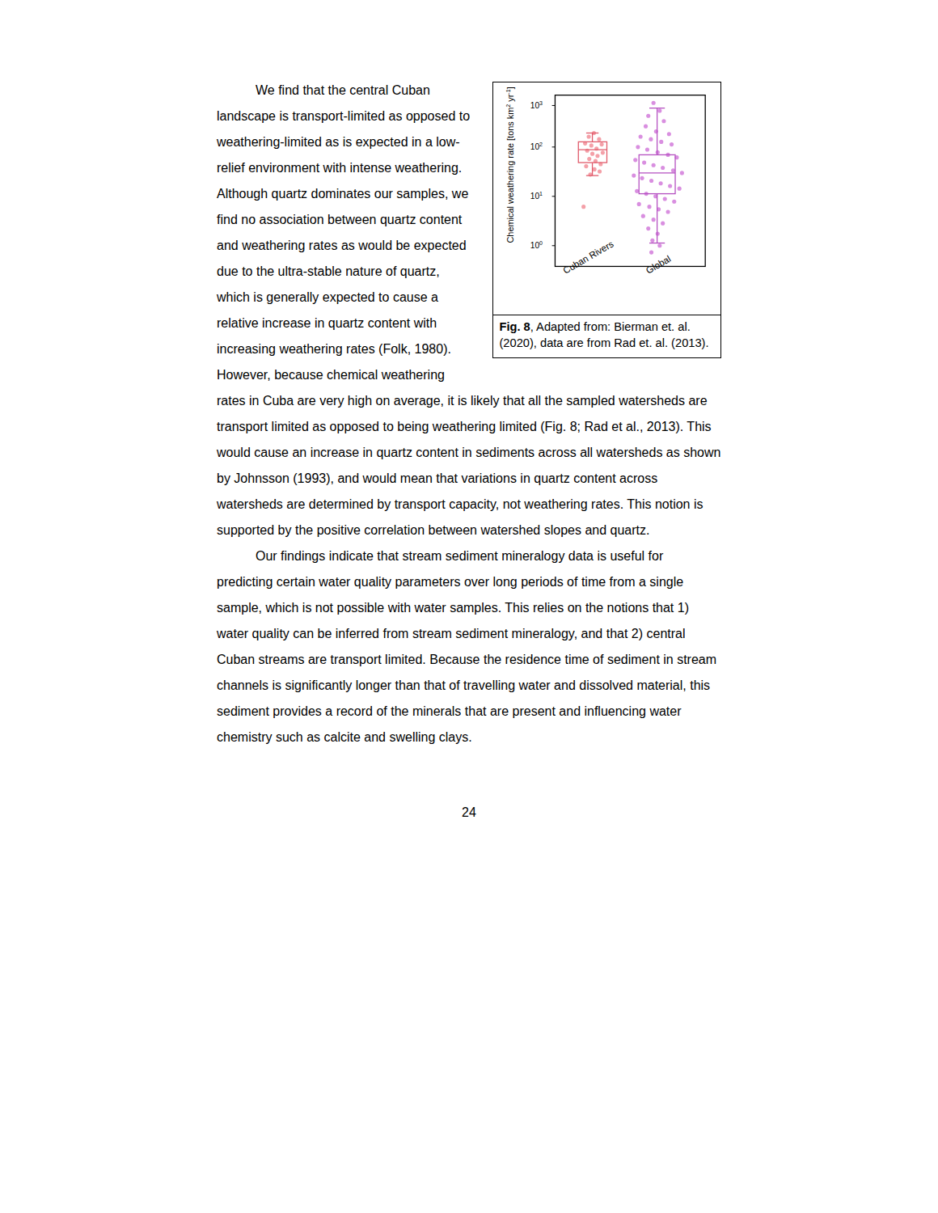Fig. 8, Adapted from: Bierman et. al. (2020), data are from Rad et. al. (2013).
We find that the central Cuban landscape is transport-limited as opposed to weathering-limited as is expected in a low-relief environment with intense weathering. Although quartz dominates our samples, we find no association between quartz content and weathering rates as would be expected due to the ultra-stable nature of quartz, which is generally expected to cause a relative increase in quartz content with increasing weathering rates (Folk, 1980). However, because chemical weathering rates in Cuba are very high on average, it is likely that all the sampled watersheds are transport limited as opposed to being weathering limited (Fig. 8; Rad et al., 2013). This would cause an increase in quartz content in sediments across all watersheds as shown by Johnsson (1993), and would mean that variations in quartz content across watersheds are determined by transport capacity, not weathering rates. This notion is supported by the positive correlation between watershed slopes and quartz.
Our findings indicate that stream sediment mineralogy data is useful for predicting certain water quality parameters over long periods of time from a single sample, which is not possible with water samples. This relies on the notions that 1) water quality can be inferred from stream sediment mineralogy, and that 2) central Cuban streams are transport limited. Because the residence time of sediment in stream channels is significantly longer than that of travelling water and dissolved material, this sediment provides a record of the minerals that are present and influencing water chemistry such as calcite and swelling clays.
24